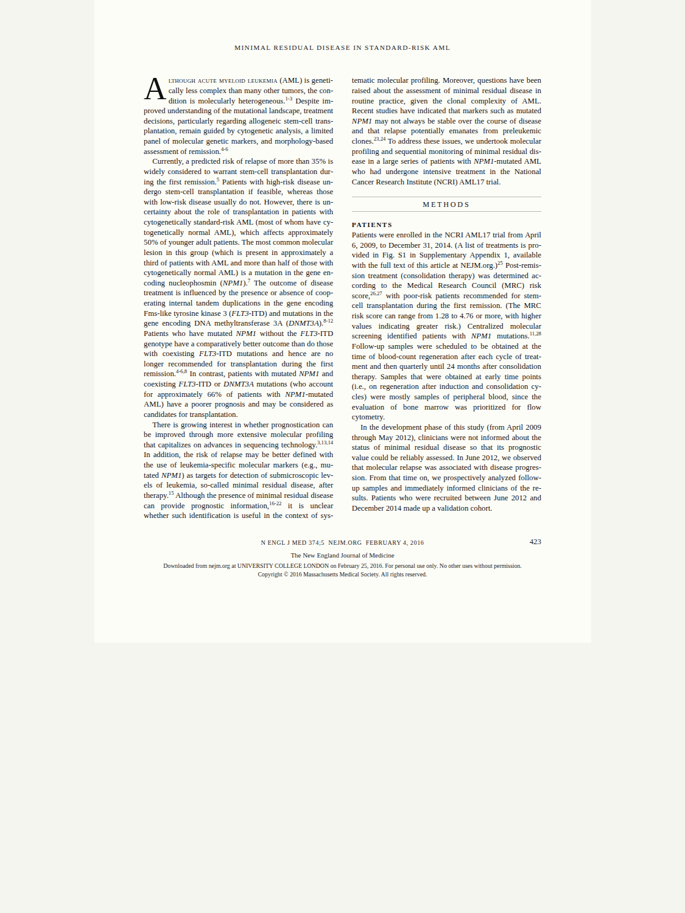Minimal Residual Disease in Standard-Risk AML
Although acute myeloid leukemia (AML) is genetically less complex than many other tumors, the condition is molecularly heterogeneous.1-3 Despite improved understanding of the mutational landscape, treatment decisions, particularly regarding allogeneic stem-cell transplantation, remain guided by cytogenetic analysis, a limited panel of molecular genetic markers, and morphology-based assessment of remission.4-6
Currently, a predicted risk of relapse of more than 35% is widely considered to warrant stem-cell transplantation during the first remission.5 Patients with high-risk disease undergo stem-cell transplantation if feasible, whereas those with low-risk disease usually do not. However, there is uncertainty about the role of transplantation in patients with cytogenetically standard-risk AML (most of whom have cytogenetically normal AML), which affects approximately 50% of younger adult patients. The most common molecular lesion in this group (which is present in approximately a third of patients with AML and more than half of those with cytogenetically normal AML) is a mutation in the gene encoding nucleophosmin (NPM1).7 The outcome of disease treatment is influenced by the presence or absence of cooperating internal tandem duplications in the gene encoding Fms-like tyrosine kinase 3 (FLT3-ITD) and mutations in the gene encoding DNA methyltransferase 3A (DNMT3A).8-12 Patients who have mutated NPM1 without the FLT3-ITD genotype have a comparatively better outcome than do those with coexisting FLT3-ITD mutations and hence are no longer recommended for transplantation during the first remission.4-6,8 In contrast, patients with mutated NPM1 and coexisting FLT3-ITD or DNMT3A mutations (who account for approximately 66% of patients with NPM1-mutated AML) have a poorer prognosis and may be considered as candidates for transplantation.
There is growing interest in whether prognostication can be improved through more extensive molecular profiling that capitalizes on advances in sequencing technology.3,13,14 In addition, the risk of relapse may be better defined with the use of leukemia-specific molecular markers (e.g., mutated NPM1) as targets for detection of submicroscopic levels of leukemia, so-called minimal residual disease, after therapy.15 Although the presence of minimal residual disease can provide prognostic information,16-22 it is unclear whether such identification is useful in the context of systematic molecular profiling. Moreover, questions have been raised about the assessment of minimal residual disease in routine practice, given the clonal complexity of AML. Recent studies have indicated that markers such as mutated NPM1 may not always be stable over the course of disease and that relapse potentially emanates from preleukemic clones.23,24 To address these issues, we undertook molecular profiling and sequential monitoring of minimal residual disease in a large series of patients with NPM1-mutated AML who had undergone intensive treatment in the National Cancer Research Institute (NCRI) AML17 trial.
Methods
Patients
Patients were enrolled in the NCRI AML17 trial from April 6, 2009, to December 31, 2014. (A list of treatments is provided in Fig. S1 in Supplementary Appendix 1, available with the full text of this article at NEJM.org.)25 Post-remission treatment (consolidation therapy) was determined according to the Medical Research Council (MRC) risk score,26,27 with poor-risk patients recommended for stem-cell transplantation during the first remission. (The MRC risk score can range from 1.28 to 4.76 or more, with higher values indicating greater risk.) Centralized molecular screening identified patients with NPM1 mutations.11,28 Follow-up samples were scheduled to be obtained at the time of blood-count regeneration after each cycle of treatment and then quarterly until 24 months after consolidation therapy. Samples that were obtained at early time points (i.e., on regeneration after induction and consolidation cycles) were mostly samples of peripheral blood, since the evaluation of bone marrow was prioritized for flow cytometry.
In the development phase of this study (from April 2009 through May 2012), clinicians were not informed about the status of minimal residual disease so that its prognostic value could be reliably assessed. In June 2012, we observed that molecular relapse was associated with disease progression. From that time on, we prospectively analyzed follow-up samples and immediately informed clinicians of the results. Patients who were recruited between June 2012 and December 2014 made up a validation cohort.
n engl j med 374;5 nejm.org February 4, 2016423
The New England Journal of Medicine
Downloaded from nejm.org at UNIVERSITY COLLEGE LONDON on February 25, 2016. For personal use only. No other uses without permission.
Copyright © 2016 Massachusetts Medical Society. All rights reserved.